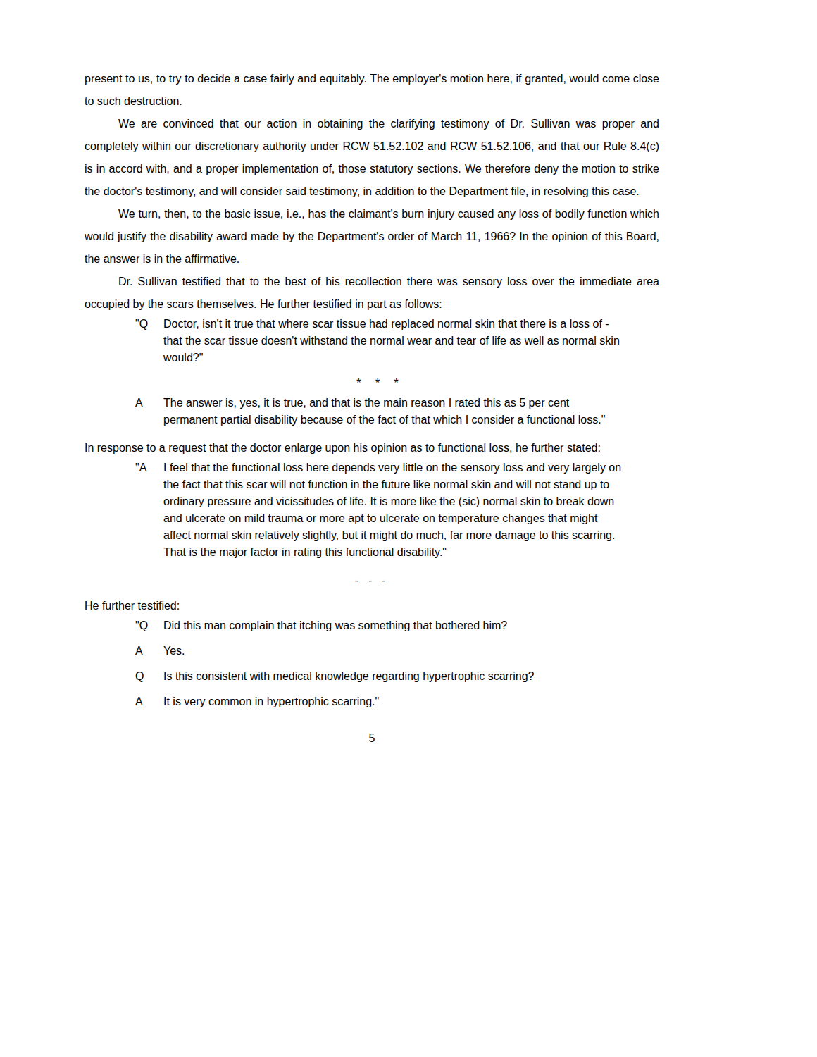present to us, to try to decide a case fairly and equitably. The employer's motion here, if granted, would come close to such destruction.
We are convinced that our action in obtaining the clarifying testimony of Dr. Sullivan was proper and completely within our discretionary authority under RCW 51.52.102 and RCW 51.52.106, and that our Rule 8.4(c) is in accord with, and a proper implementation of, those statutory sections. We therefore deny the motion to strike the doctor's testimony, and will consider said testimony, in addition to the Department file, in resolving this case.
We turn, then, to the basic issue, i.e., has the claimant's burn injury caused any loss of bodily function which would justify the disability award made by the Department's order of March 11, 1966? In the opinion of this Board, the answer is in the affirmative.
Dr. Sullivan testified that to the best of his recollection there was sensory loss over the immediate area occupied by the scars themselves. He further testified in part as follows:
"Q
Doctor, isn't it true that where scar tissue had replaced normal skin that there is a loss of - that the scar tissue doesn't withstand the normal wear and tear of life as well as normal skin would?"
* * *
A
The answer is, yes, it is true, and that is the main reason I rated this as 5 per cent permanent partial disability because of the fact of that which I consider a functional loss."
In response to a request that the doctor enlarge upon his opinion as to functional loss, he further stated:
"A
I feel that the functional loss here depends very little on the sensory loss and very largely on the fact that this scar will not function in the future like normal skin and will not stand up to ordinary pressure and vicissitudes of life. It is more like the (sic) normal skin to break down and ulcerate on mild trauma or more apt to ulcerate on temperature changes that might affect normal skin relatively slightly, but it might do much, far more damage to this scarring. That is the major factor in rating this functional disability."
- - -
He further testified:
"Q
Did this man complain that itching was something that bothered him?
A
Yes.
Q
Is this consistent with medical knowledge regarding hypertrophic scarring?
A
It is very common in hypertrophic scarring."
5